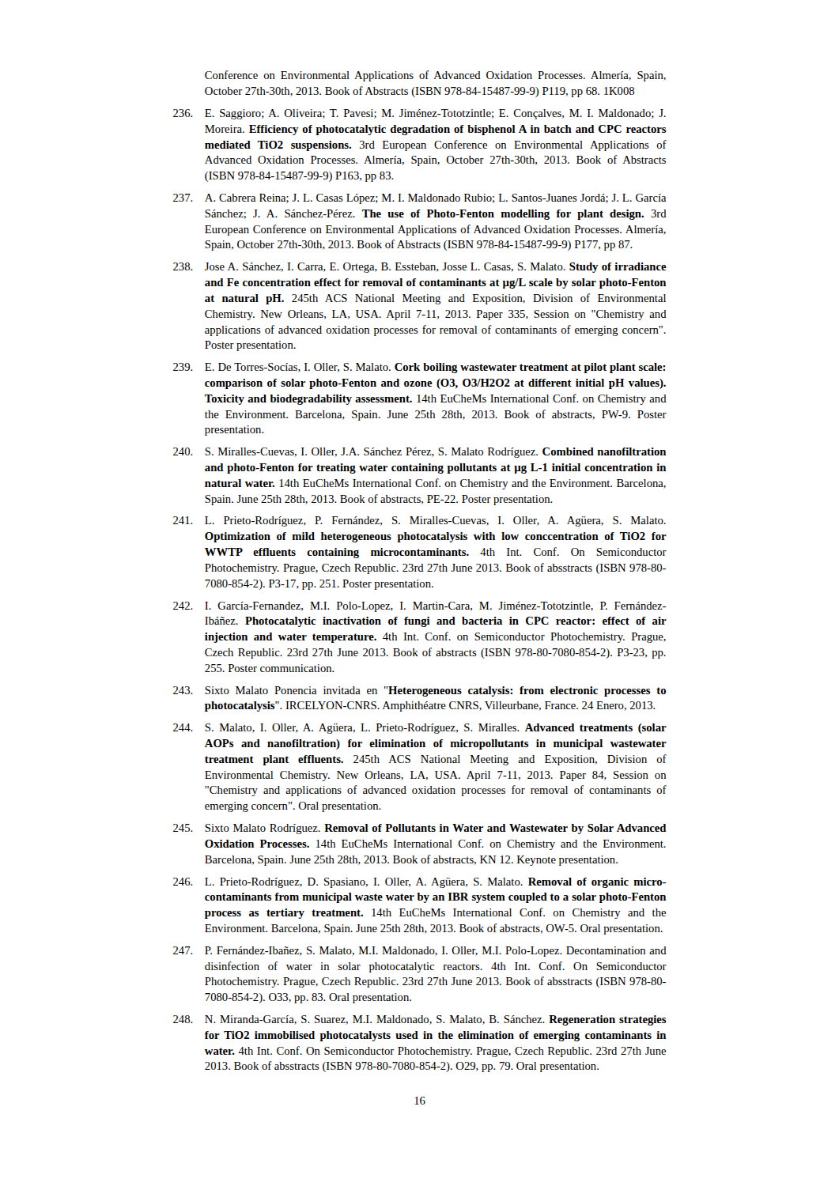Conference on Environmental Applications of Advanced Oxidation Processes. Almería, Spain, October 27th-30th, 2013. Book of Abstracts (ISBN 978-84-15487-99-9) P119, pp 68. 1K008
E. Saggioro; A. Oliveira; T. Pavesi; M. Jiménez-Tototzintle; E. Conçalves, M. I. Maldonado; J. Moreira. Efficiency of photocatalytic degradation of bisphenol A in batch and CPC reactors mediated TiO2 suspensions. 3rd European Conference on Environmental Applications of Advanced Oxidation Processes. Almería, Spain, October 27th-30th, 2013. Book of Abstracts (ISBN 978-84-15487-99-9) P163, pp 83.
A. Cabrera Reina; J. L. Casas López; M. I. Maldonado Rubio; L. Santos-Juanes Jordá; J. L. García Sánchez; J. A. Sánchez-Pérez. The use of Photo-Fenton modelling for plant design. 3rd European Conference on Environmental Applications of Advanced Oxidation Processes. Almería, Spain, October 27th-30th, 2013. Book of Abstracts (ISBN 978-84-15487-99-9) P177, pp 87.
Jose A. Sánchez, I. Carra, E. Ortega, B. Essteban, Josse L. Casas, S. Malato. Study of irradiance and Fe concentration effect for removal of contaminants at µg/L scale by solar photo-Fenton at natural pH. 245th ACS National Meeting and Exposition, Division of Environmental Chemistry. New Orleans, LA, USA. April 7-11, 2013. Paper 335, Session on "Chemistry and applications of advanced oxidation processes for removal of contaminants of emerging concern". Poster presentation.
E. De Torres-Socías, I. Oller, S. Malato. Cork boiling wastewater treatment at pilot plant scale: comparison of solar photo-Fenton and ozone (O3, O3/H2O2 at different initial pH values). Toxicity and biodegradability assessment. 14th EuCheMs International Conf. on Chemistry and the Environment. Barcelona, Spain. June 25th 28th, 2013. Book of abstracts, PW-9. Poster presentation.
S. Miralles-Cuevas, I. Oller, J.A. Sánchez Pérez, S. Malato Rodríguez. Combined nanofiltration and photo-Fenton for treating water containing pollutants at µg L-1 initial concentration in natural water. 14th EuCheMs International Conf. on Chemistry and the Environment. Barcelona, Spain. June 25th 28th, 2013. Book of abstracts, PE-22. Poster presentation.
L. Prieto-Rodríguez, P. Fernández, S. Miralles-Cuevas, I. Oller, A. Agüera, S. Malato. Optimization of mild heterogeneous photocatalysis with low conccentration of TiO2 for WWTP effluents containing microcontaminants. 4th Int. Conf. On Semiconductor Photochemistry. Prague, Czech Republic. 23rd 27th June 2013. Book of absstracts (ISBN 978-80-7080-854-2). P3-17, pp. 251. Poster presentation.
I. García-Fernandez, M.I. Polo-Lopez, I. Martin-Cara, M. Jiménez-Tototzintle, P. Fernández-Ibáñez. Photocatalytic inactivation of fungi and bacteria in CPC reactor: effect of air injection and water temperature. 4th Int. Conf. on Semiconductor Photochemistry. Prague, Czech Republic. 23rd 27th June 2013. Book of abstracts (ISBN 978-80-7080-854-2). P3-23, pp. 255. Poster communication.
Sixto Malato Ponencia invitada en "Heterogeneous catalysis: from electronic processes to photocatalysis". IRCELYON-CNRS. Amphithéatre CNRS, Villeurbane, France. 24 Enero, 2013.
S. Malato, I. Oller, A. Agüera, L. Prieto-Rodríguez, S. Miralles. Advanced treatments (solar AOPs and nanofiltration) for elimination of micropollutants in municipal wastewater treatment plant effluents. 245th ACS National Meeting and Exposition, Division of Environmental Chemistry. New Orleans, LA, USA. April 7-11, 2013. Paper 84, Session on "Chemistry and applications of advanced oxidation processes for removal of contaminants of emerging concern". Oral presentation.
Sixto Malato Rodríguez. Removal of Pollutants in Water and Wastewater by Solar Advanced Oxidation Processes. 14th EuCheMs International Conf. on Chemistry and the Environment. Barcelona, Spain. June 25th 28th, 2013. Book of abstracts, KN 12. Keynote presentation.
L. Prieto-Rodríguez, D. Spasiano, I. Oller, A. Agüera, S. Malato. Removal of organic micro-contaminants from municipal waste water by an IBR system coupled to a solar photo-Fenton process as tertiary treatment. 14th EuCheMs International Conf. on Chemistry and the Environment. Barcelona, Spain. June 25th 28th, 2013. Book of abstracts, OW-5. Oral presentation.
P. Fernández-Ibañez, S. Malato, M.I. Maldonado, I. Oller, M.I. Polo-Lopez. Decontamination and disinfection of water in solar photocatalytic reactors. 4th Int. Conf. On Semiconductor Photochemistry. Prague, Czech Republic. 23rd 27th June 2013. Book of absstracts (ISBN 978-80-7080-854-2). O33, pp. 83. Oral presentation.
N. Miranda-García, S. Suarez, M.I. Maldonado, S. Malato, B. Sánchez. Regeneration strategies for TiO2 immobilised photocatalysts used in the elimination of emerging contaminants in water. 4th Int. Conf. On Semiconductor Photochemistry. Prague, Czech Republic. 23rd 27th June 2013. Book of absstracts (ISBN 978-80-7080-854-2). O29, pp. 79. Oral presentation.
16